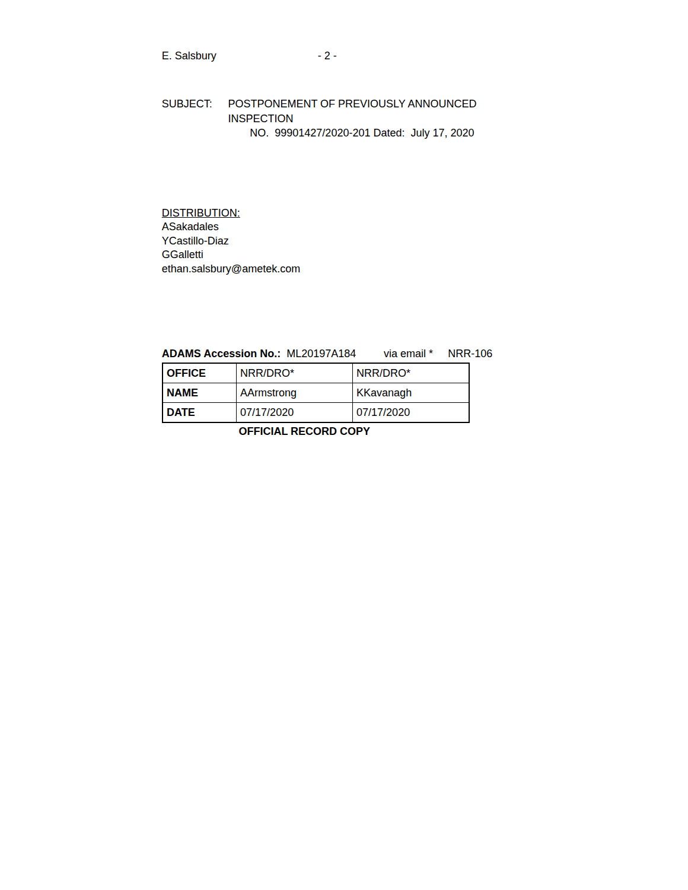E. Salsbury
- 2 -
SUBJECT:
POSTPONEMENT OF PREVIOUSLY ANNOUNCED INSPECTION
NO. 99901427/2020-201 Dated: July 17, 2020
DISTRIBUTION:
ASakadales
YCastillo-Diaz
GGalletti
ethan.salsbury@ametek.com
ADAMS Accession No.: ML20197A184 via email * NRR-106
| OFFICE | NRR/DRO* | NRR/DRO* |
| NAME | AArmstrong | KKavanagh |
| DATE | 07/17/2020 | 07/17/2020 |
OFFICIAL RECORD COPY